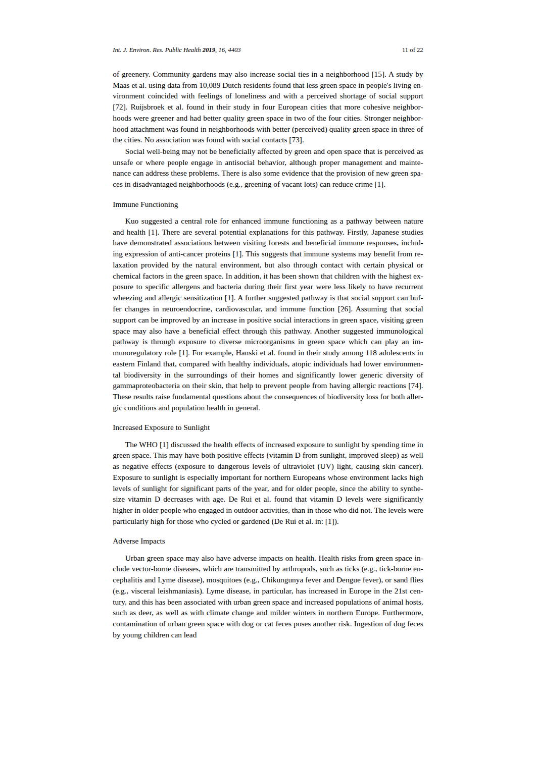Int. J. Environ. Res. Public Health 2019, 16, 4403
11 of 22
of greenery. Community gardens may also increase social ties in a neighborhood [15]. A study by Maas et al. using data from 10,089 Dutch residents found that less green space in people's living environment coincided with feelings of loneliness and with a perceived shortage of social support [72]. Ruijsbroek et al. found in their study in four European cities that more cohesive neighborhoods were greener and had better quality green space in two of the four cities. Stronger neighborhood attachment was found in neighborhoods with better (perceived) quality green space in three of the cities. No association was found with social contacts [73].
Social well-being may not be beneficially affected by green and open space that is perceived as unsafe or where people engage in antisocial behavior, although proper management and maintenance can address these problems. There is also some evidence that the provision of new green spaces in disadvantaged neighborhoods (e.g., greening of vacant lots) can reduce crime [1].
Immune Functioning
Kuo suggested a central role for enhanced immune functioning as a pathway between nature and health [1]. There are several potential explanations for this pathway. Firstly, Japanese studies have demonstrated associations between visiting forests and beneficial immune responses, including expression of anti-cancer proteins [1]. This suggests that immune systems may benefit from relaxation provided by the natural environment, but also through contact with certain physical or chemical factors in the green space. In addition, it has been shown that children with the highest exposure to specific allergens and bacteria during their first year were less likely to have recurrent wheezing and allergic sensitization [1]. A further suggested pathway is that social support can buffer changes in neuroendocrine, cardiovascular, and immune function [26]. Assuming that social support can be improved by an increase in positive social interactions in green space, visiting green space may also have a beneficial effect through this pathway. Another suggested immunological pathway is through exposure to diverse microorganisms in green space which can play an immunoregulatory role [1]. For example, Hanski et al. found in their study among 118 adolescents in eastern Finland that, compared with healthy individuals, atopic individuals had lower environmental biodiversity in the surroundings of their homes and significantly lower generic diversity of gammaproteobacteria on their skin, that help to prevent people from having allergic reactions [74]. These results raise fundamental questions about the consequences of biodiversity loss for both allergic conditions and population health in general.
Increased Exposure to Sunlight
The WHO [1] discussed the health effects of increased exposure to sunlight by spending time in green space. This may have both positive effects (vitamin D from sunlight, improved sleep) as well as negative effects (exposure to dangerous levels of ultraviolet (UV) light, causing skin cancer). Exposure to sunlight is especially important for northern Europeans whose environment lacks high levels of sunlight for significant parts of the year, and for older people, since the ability to synthesize vitamin D decreases with age. De Rui et al. found that vitamin D levels were significantly higher in older people who engaged in outdoor activities, than in those who did not. The levels were particularly high for those who cycled or gardened (De Rui et al. in: [1]).
Adverse Impacts
Urban green space may also have adverse impacts on health. Health risks from green space include vector-borne diseases, which are transmitted by arthropods, such as ticks (e.g., tick-borne encephalitis and Lyme disease), mosquitoes (e.g., Chikungunya fever and Dengue fever), or sand flies (e.g., visceral leishmaniasis). Lyme disease, in particular, has increased in Europe in the 21st century, and this has been associated with urban green space and increased populations of animal hosts, such as deer, as well as with climate change and milder winters in northern Europe. Furthermore, contamination of urban green space with dog or cat feces poses another risk. Ingestion of dog feces by young children can lead